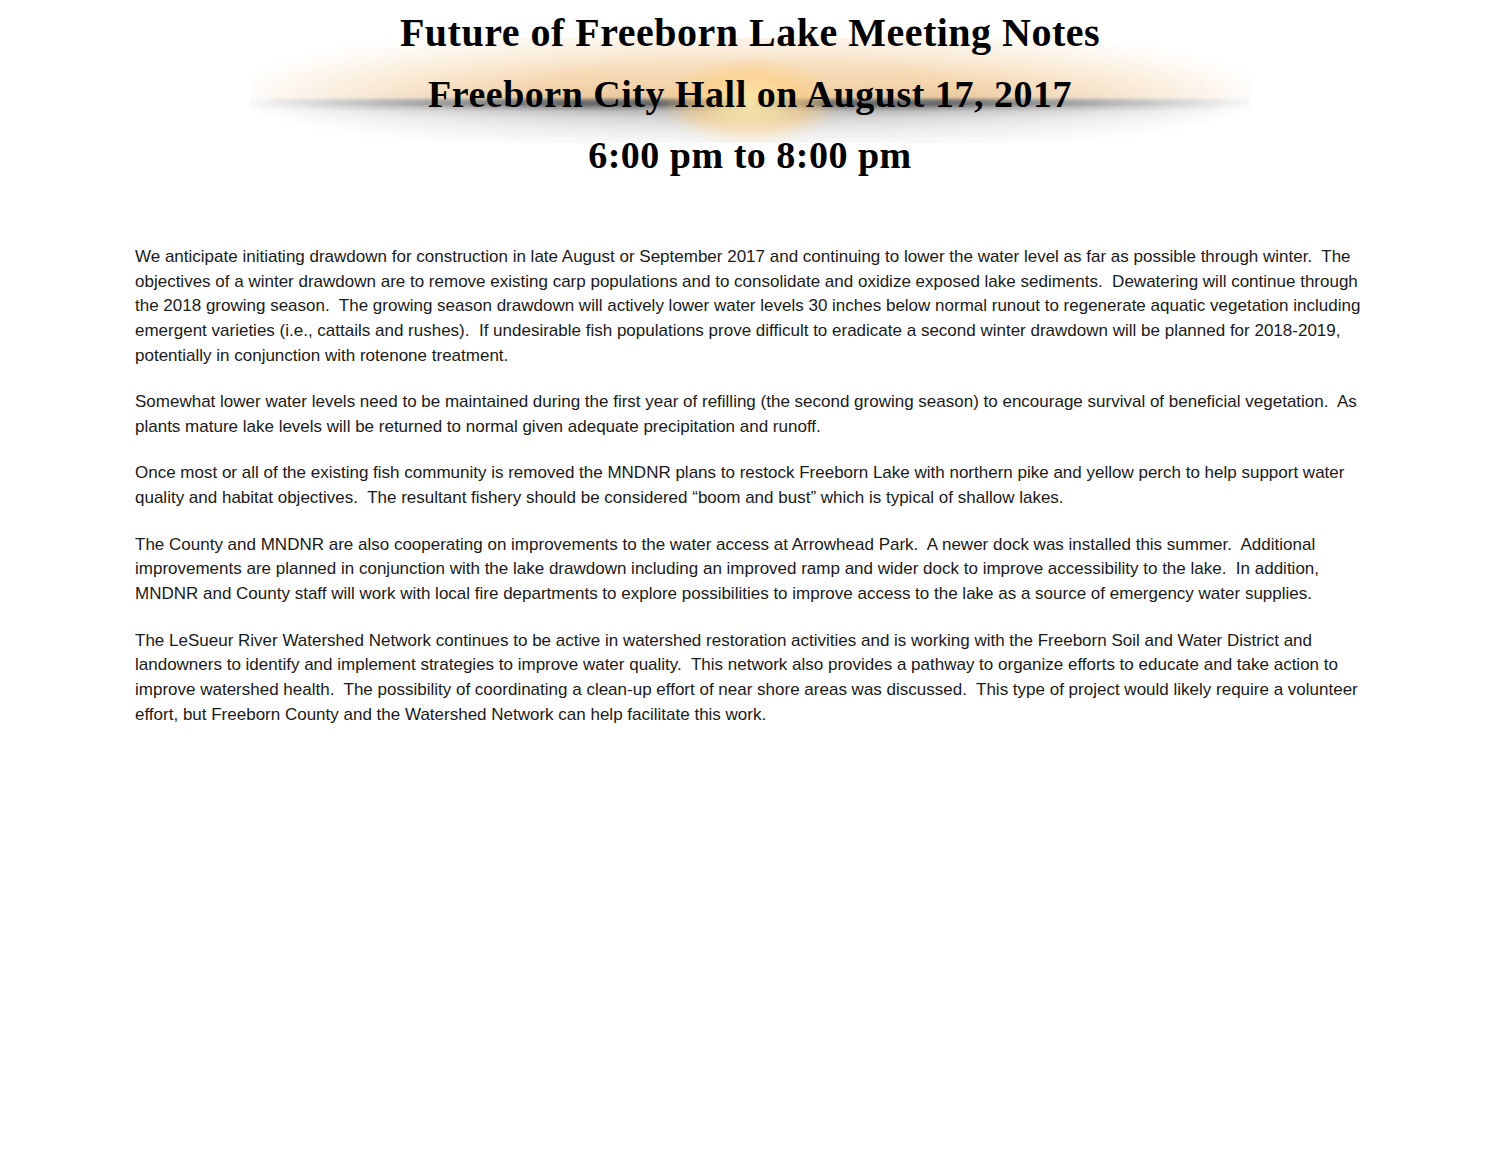Future of Freeborn Lake Meeting Notes
Freeborn City Hall on August 17, 2017
6:00 pm to 8:00 pm
We anticipate initiating drawdown for construction in late August or September 2017 and continuing to lower the water level as far as possible through winter. The objectives of a winter drawdown are to remove existing carp populations and to consolidate and oxidize exposed lake sediments. Dewatering will continue through the 2018 growing season. The growing season drawdown will actively lower water levels 30 inches below normal runout to regenerate aquatic vegetation including emergent varieties (i.e., cattails and rushes). If undesirable fish populations prove difficult to eradicate a second winter drawdown will be planned for 2018-2019, potentially in conjunction with rotenone treatment.
Somewhat lower water levels need to be maintained during the first year of refilling (the second growing season) to encourage survival of beneficial vegetation. As plants mature lake levels will be returned to normal given adequate precipitation and runoff.
Once most or all of the existing fish community is removed the MNDNR plans to restock Freeborn Lake with northern pike and yellow perch to help support water quality and habitat objectives. The resultant fishery should be considered “boom and bust” which is typical of shallow lakes.
The County and MNDNR are also cooperating on improvements to the water access at Arrowhead Park. A newer dock was installed this summer. Additional improvements are planned in conjunction with the lake drawdown including an improved ramp and wider dock to improve accessibility to the lake. In addition, MNDNR and County staff will work with local fire departments to explore possibilities to improve access to the lake as a source of emergency water supplies.
The LeSueur River Watershed Network continues to be active in watershed restoration activities and is working with the Freeborn Soil and Water District and landowners to identify and implement strategies to improve water quality. This network also provides a pathway to organize efforts to educate and take action to improve watershed health. The possibility of coordinating a clean-up effort of near shore areas was discussed. This type of project would likely require a volunteer effort, but Freeborn County and the Watershed Network can help facilitate this work.